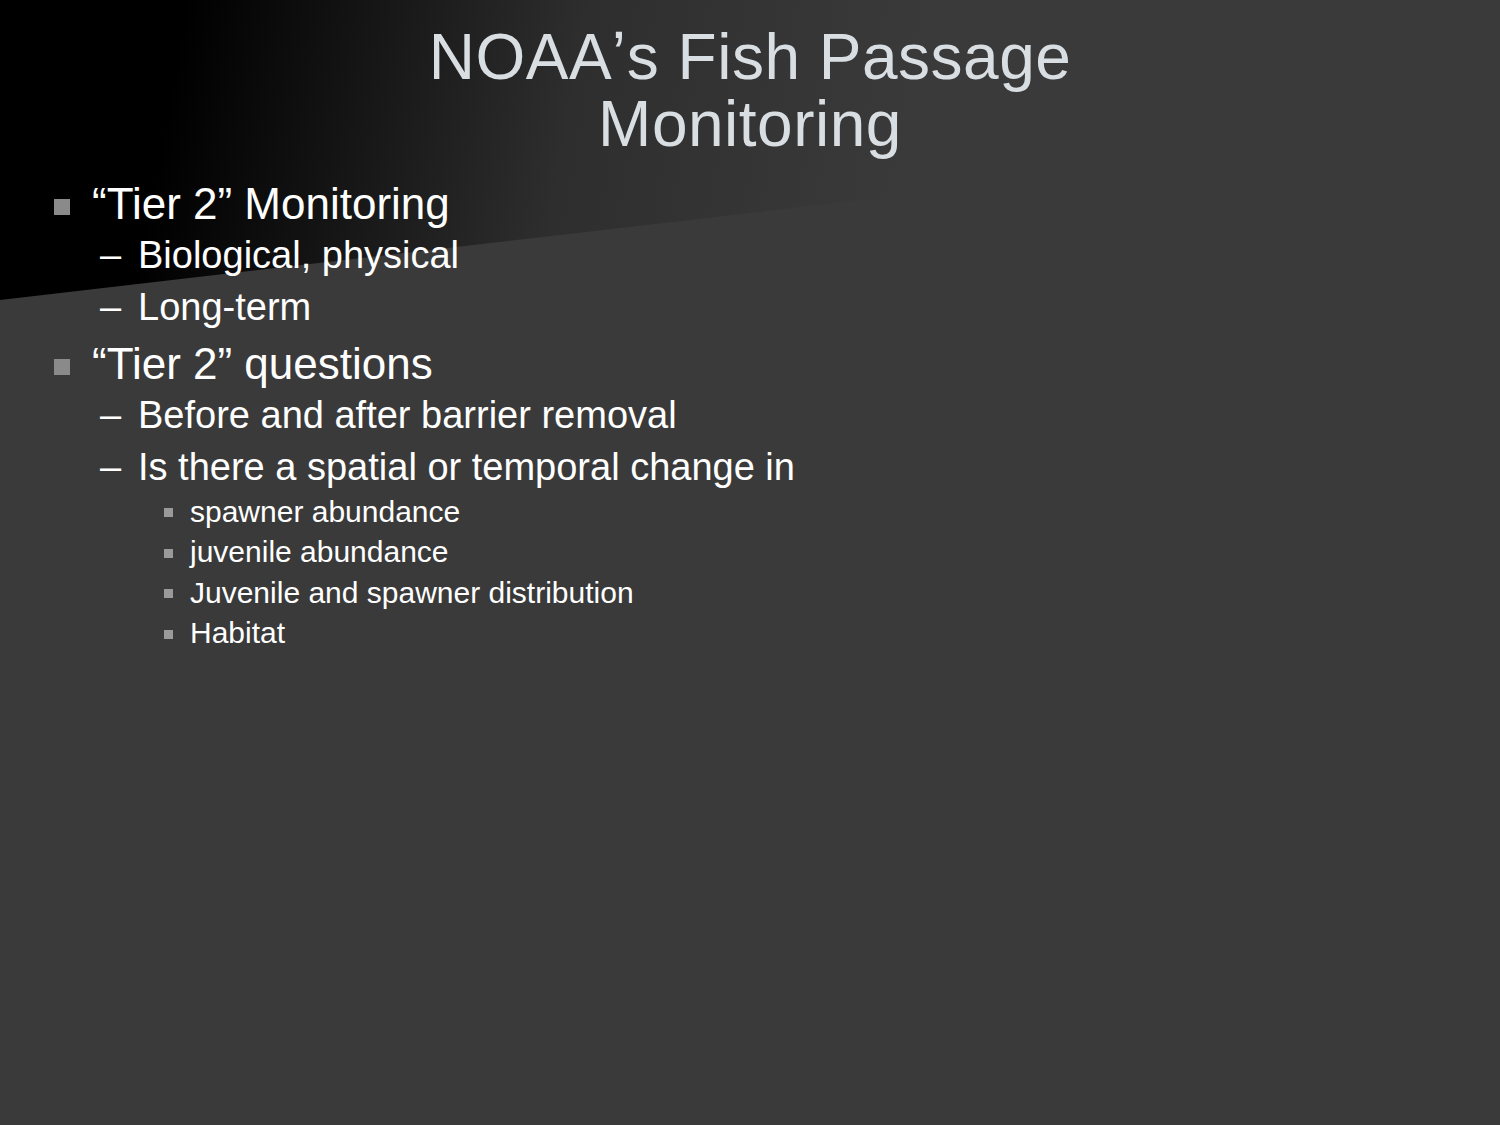NOAAʼs Fish Passage
Monitoring
“Tier 2” Monitoring
Biological, physical
Long-term
“Tier 2” questions
Before and after barrier removal
Is there a spatial or temporal change in
spawner abundance
juvenile abundance
Juvenile and spawner distribution
Habitat